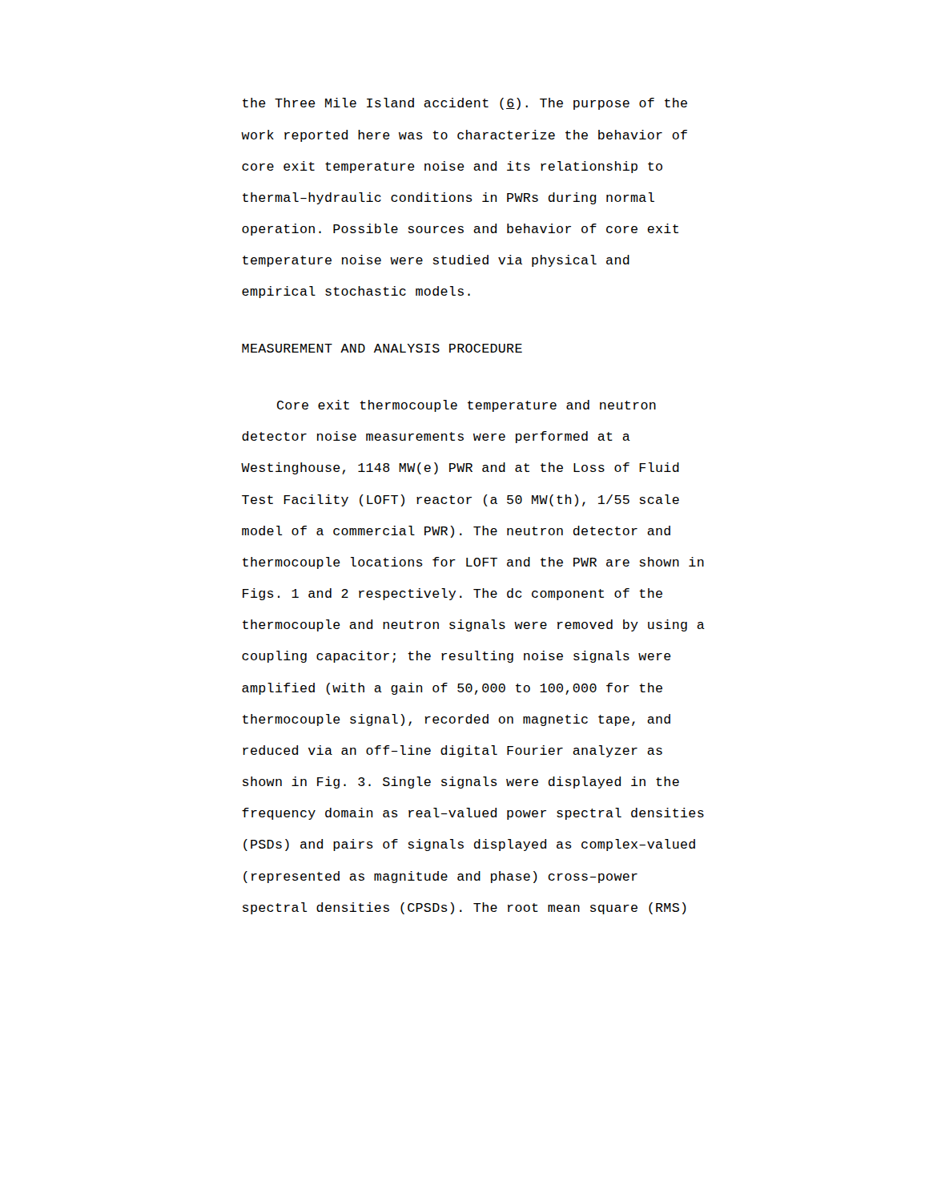the Three Mile Island accident (6). The purpose of the work reported here was to characterize the behavior of core exit temperature noise and its relationship to thermal–hydraulic conditions in PWRs during normal operation. Possible sources and behavior of core exit temperature noise were studied via physical and empirical stochastic models.
MEASUREMENT AND ANALYSIS PROCEDURE
Core exit thermocouple temperature and neutron detector noise measurements were performed at a Westinghouse, 1148 MW(e) PWR and at the Loss of Fluid Test Facility (LOFT) reactor (a 50 MW(th), 1/55 scale model of a commercial PWR). The neutron detector and thermocouple locations for LOFT and the PWR are shown in Figs. 1 and 2 respectively. The dc component of the thermocouple and neutron signals were removed by using a coupling capacitor; the resulting noise signals were amplified (with a gain of 50,000 to 100,000 for the thermocouple signal), recorded on magnetic tape, and reduced via an off–line digital Fourier analyzer as shown in Fig. 3. Single signals were displayed in the frequency domain as real–valued power spectral densities (PSDs) and pairs of signals displayed as complex–valued (represented as magnitude and phase) cross–power spectral densities (CPSDs). The root mean square (RMS)